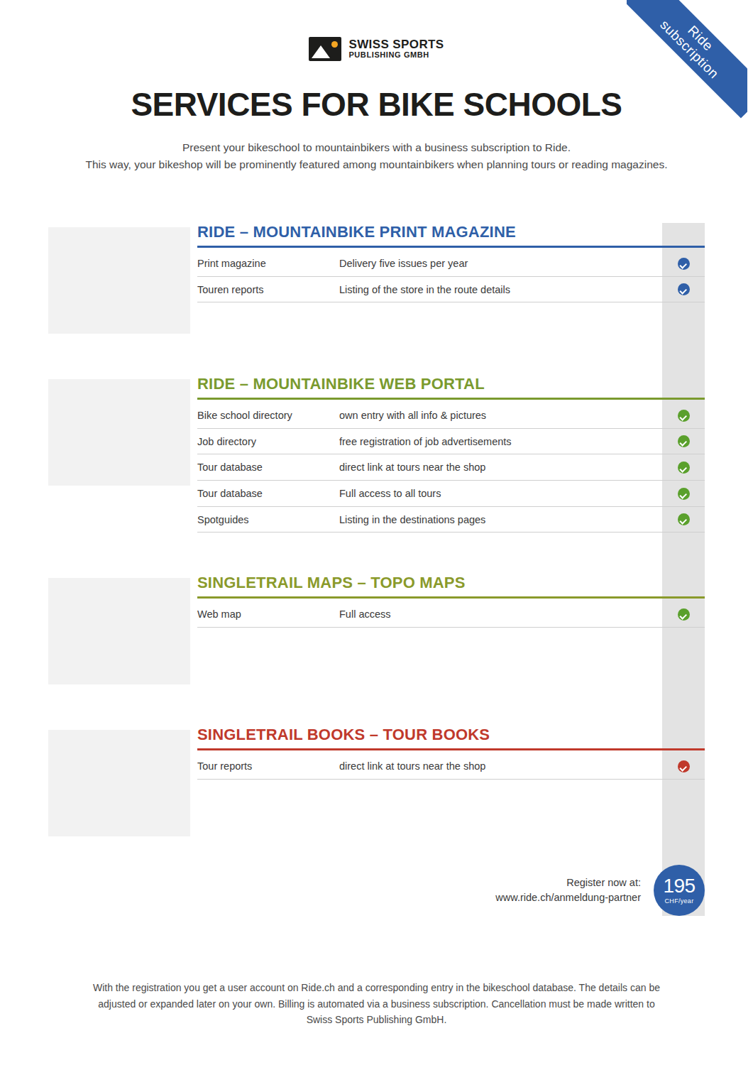Ride subscription
SWISS SPORTS
PUBLISHING GMBH
SERVICES FOR BIKE SCHOOLS
Present your bikeschool to mountainbikers with a business subscription to Ride.
This way, your bikeshop will be prominently featured among mountainbikers when planning tours or reading magazines.
RIDE – MOUNTAINBIKE PRINT MAGAZINE
| Print magazine | Delivery five issues per year | |
| Touren reports | Listing of the store in the route details | |
RIDE – MOUNTAINBIKE WEB PORTAL
| Bike school directory | own entry with all info & pictures | |
| Job directory | free registration of job advertisements | |
| Tour database | direct link at tours near the shop | |
| Tour database | Full access to all tours | |
| Spotguides | Listing in the destinations pages | |
SINGLETRAIL MAPS – TOPO MAPS
| Web map | Full access | |
SINGLETRAIL BOOKS – TOUR BOOKS
| Tour reports | direct link at tours near the shop | |
Register now at:
www.ride.ch/anmeldung-partner
195 CHF/year
With the registration you get a user account on Ride.ch and a corresponding entry in the bikeschool database. The details can be adjusted or expanded later on your own. Billing is automated via a business subscription. Cancellation must be made written to Swiss Sports Publishing GmbH.